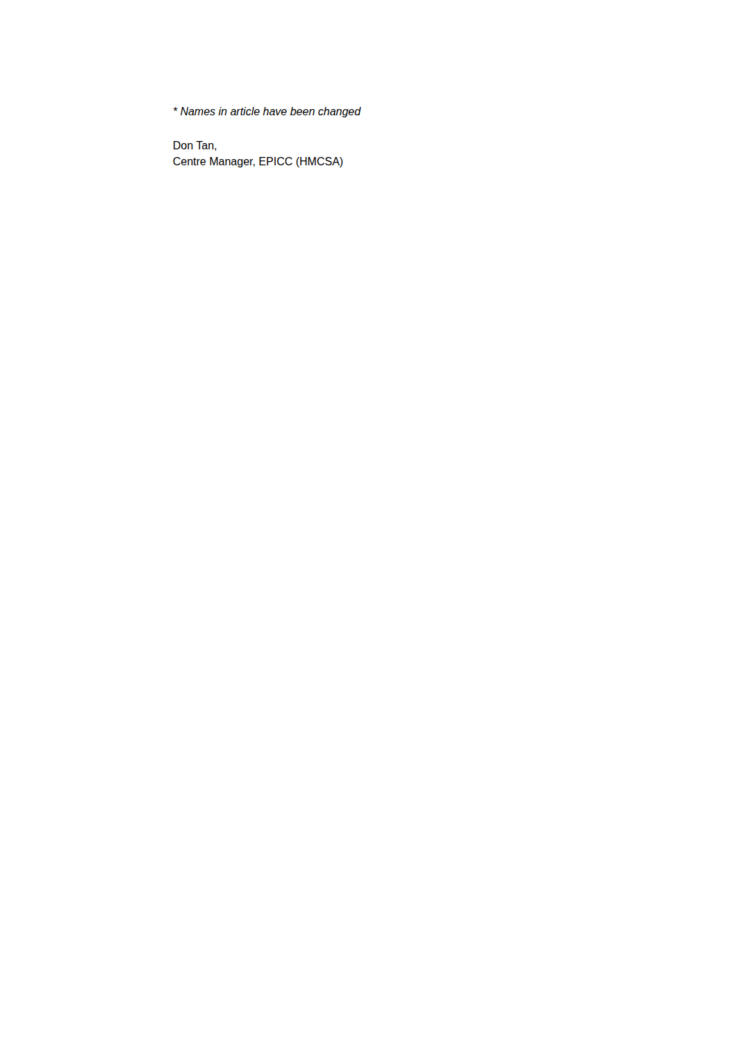* Names in article have been changed
Don Tan, Centre Manager, EPICC (HMCSA)